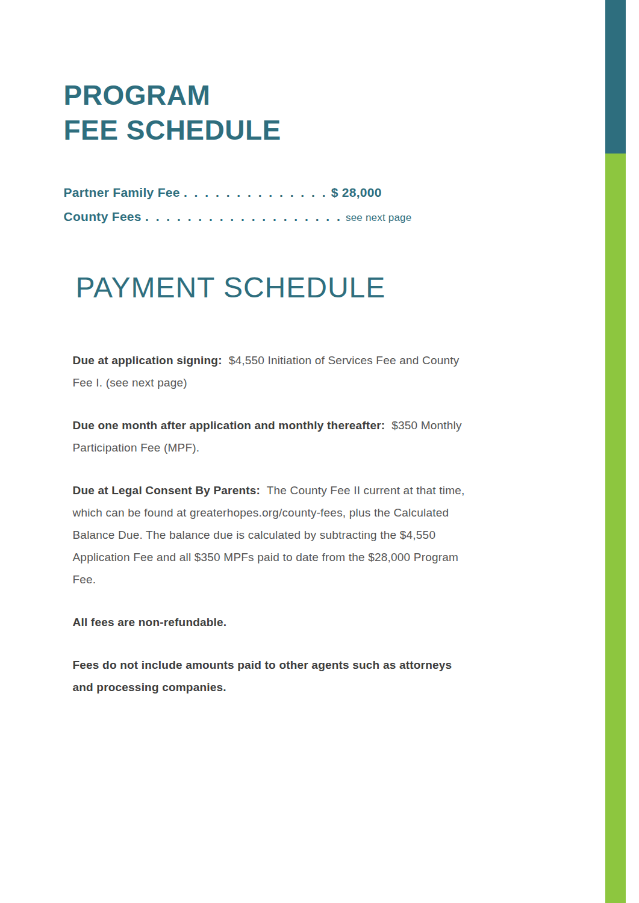Program
Fee Schedule
Partner Family Fee . . . . . . . . . . . . . . $ 28,000
County Fees . . . . . . . . . . . . . . . . . . . see next page
Payment Schedule
Due at application signing: $4,550 Initiation of Services Fee and County Fee I. (see next page)
Due one month after application and monthly thereafter: $350 Monthly Participation Fee (MPF).
Due at Legal Consent By Parents: The County Fee II current at that time, which can be found at greaterhopes.org/county-fees, plus the Calculated Balance Due. The balance due is calculated by subtracting the $4,550 Application Fee and all $350 MPFs paid to date from the $28,000 Program Fee.
All fees are non-refundable.
Fees do not include amounts paid to other agents such as attorneys and processing companies.